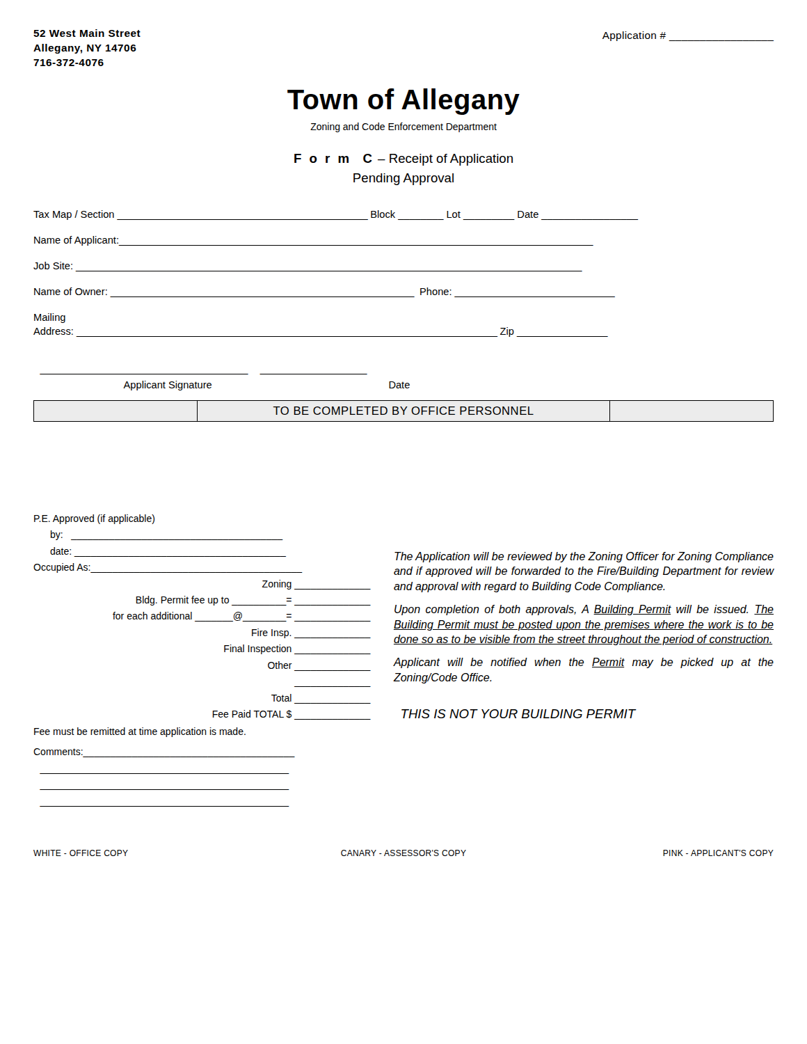52 West Main Street
Allegany, NY 14706
716-372-4076
Application # _________________
Town of Allegany
Zoning and Code Enforcement Department
F o r m C – Receipt of Application
Pending Approval
Tax Map / Section _______________________________________________ Block ________ Lot _________ Date _________________
Name of Applicant:_________________________________________________________________________________________
Job Site: _______________________________________________________________________________________________
Name of Owner: _________________________________________________________ Phone: ______________________________
Mailing
Address: _______________________________________________________________________________ Zip _________________
_______________________________________ ____________________
Applicant Signature Date
TO BE COMPLETED BY OFFICE PERSONNEL
P.E. Approved (if applicable)
by: _______________________________________
date: _______________________________________
Occupied As:_______________________________________
Zoning ______________
Bldg. Permit fee up to __________= ______________
for each additional _______@________= ______________
Fire Insp. ______________
Final Inspection ______________
Other ______________
______________
Total ______________
Fee Paid TOTAL $ ______________
Fee must be remitted at time application is made.
Comments:_______________________________________
_________________________________________________
_________________________________________________
_________________________________________________
The Application will be reviewed by the Zoning Officer for Zoning Compliance and if approved will be forwarded to the Fire/Building Department for review and approval with regard to Building Code Compliance.
Upon completion of both approvals, A Building Permit will be issued. The Building Permit must be posted upon the premises where the work is to be done so as to be visible from the street throughout the period of construction.
Applicant will be notified when the Permit may be picked up at the Zoning/Code Office.
THIS IS NOT YOUR BUILDING PERMIT
WHITE - OFFICE COPY CANARY - ASSESSOR'S COPY PINK - APPLICANT'S COPY